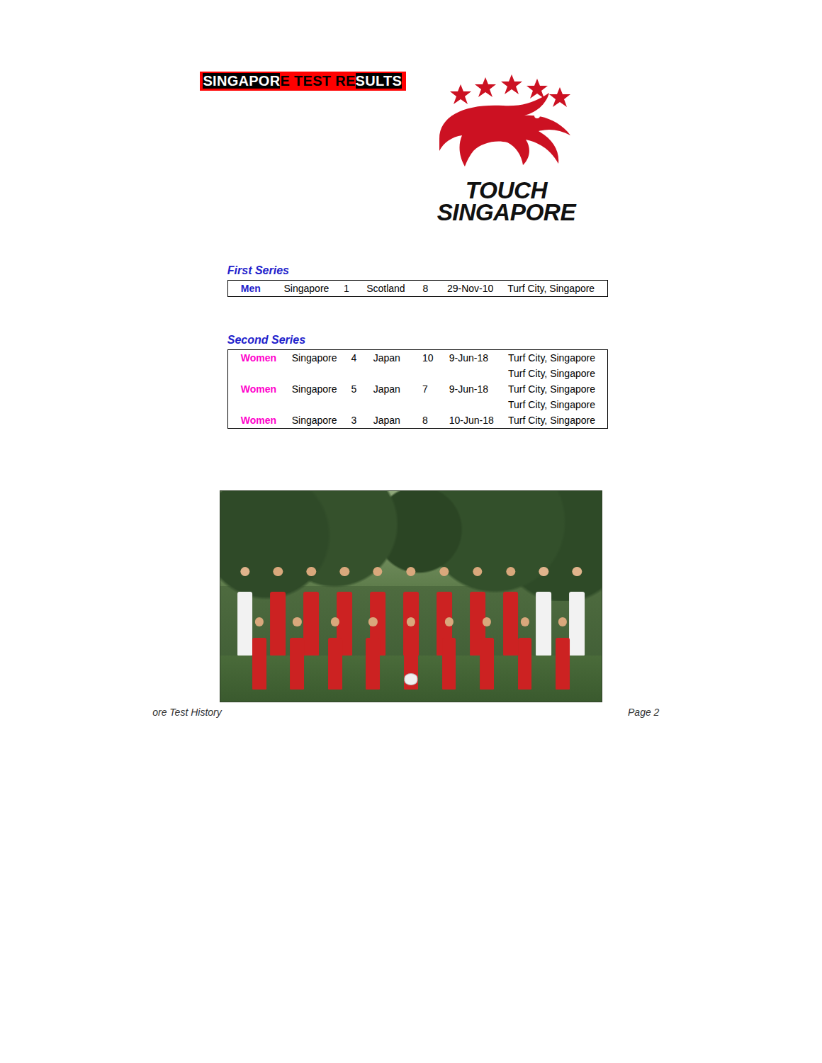SINGAPORE TEST RESULTS
TOUCH
SINGAPORE
First Series
| Men | Singapore | 1 | Scotland | 8 | 29-Nov-10 | Turf City, Singapore |
Second Series
| Women | Singapore | 4 | Japan | 10 | 9-Jun-18 | Turf City, Singapore |
| | | | | | | Turf City, Singapore |
| Women | Singapore | 5 | Japan | 7 | 9-Jun-18 | Turf City, Singapore |
| | | | | | | Turf City, Singapore |
| Women | Singapore | 3 | Japan | 8 | 10-Jun-18 | Turf City, Singapore |
ore Test History
Page 2